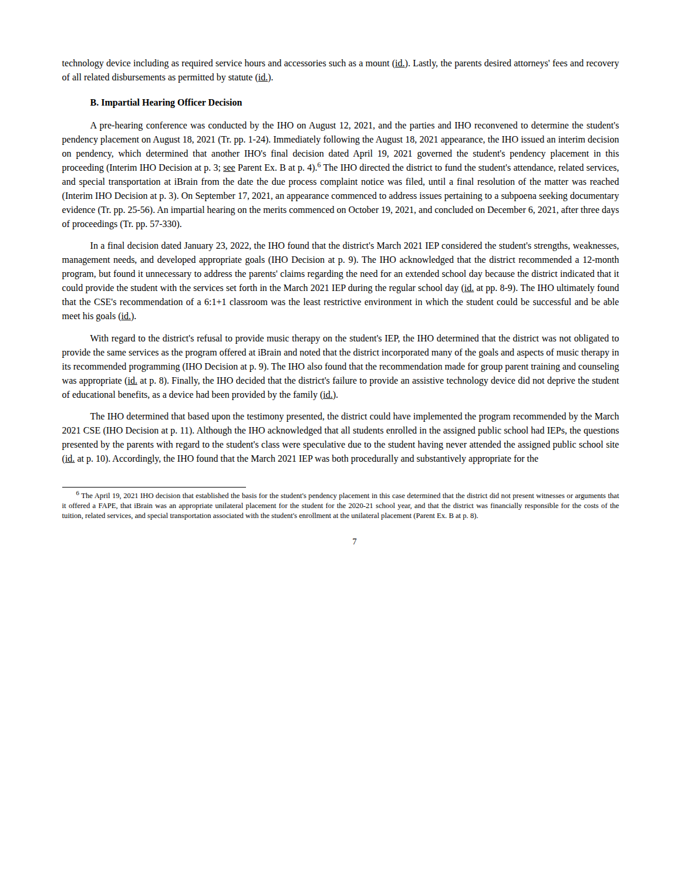technology device including as required service hours and accessories such as a mount (id.). Lastly, the parents desired attorneys' fees and recovery of all related disbursements as permitted by statute (id.).
B. Impartial Hearing Officer Decision
A pre-hearing conference was conducted by the IHO on August 12, 2021, and the parties and IHO reconvened to determine the student's pendency placement on August 18, 2021 (Tr. pp. 1-24). Immediately following the August 18, 2021 appearance, the IHO issued an interim decision on pendency, which determined that another IHO's final decision dated April 19, 2021 governed the student's pendency placement in this proceeding (Interim IHO Decision at p. 3; see Parent Ex. B at p. 4).6 The IHO directed the district to fund the student's attendance, related services, and special transportation at iBrain from the date the due process complaint notice was filed, until a final resolution of the matter was reached (Interim IHO Decision at p. 3). On September 17, 2021, an appearance commenced to address issues pertaining to a subpoena seeking documentary evidence (Tr. pp. 25-56). An impartial hearing on the merits commenced on October 19, 2021, and concluded on December 6, 2021, after three days of proceedings (Tr. pp. 57-330).
In a final decision dated January 23, 2022, the IHO found that the district's March 2021 IEP considered the student's strengths, weaknesses, management needs, and developed appropriate goals (IHO Decision at p. 9). The IHO acknowledged that the district recommended a 12-month program, but found it unnecessary to address the parents' claims regarding the need for an extended school day because the district indicated that it could provide the student with the services set forth in the March 2021 IEP during the regular school day (id. at pp. 8-9). The IHO ultimately found that the CSE's recommendation of a 6:1+1 classroom was the least restrictive environment in which the student could be successful and be able meet his goals (id.).
With regard to the district's refusal to provide music therapy on the student's IEP, the IHO determined that the district was not obligated to provide the same services as the program offered at iBrain and noted that the district incorporated many of the goals and aspects of music therapy in its recommended programming (IHO Decision at p. 9). The IHO also found that the recommendation made for group parent training and counseling was appropriate (id. at p. 8). Finally, the IHO decided that the district's failure to provide an assistive technology device did not deprive the student of educational benefits, as a device had been provided by the family (id.).
The IHO determined that based upon the testimony presented, the district could have implemented the program recommended by the March 2021 CSE (IHO Decision at p. 11). Although the IHO acknowledged that all students enrolled in the assigned public school had IEPs, the questions presented by the parents with regard to the student's class were speculative due to the student having never attended the assigned public school site (id. at p. 10). Accordingly, the IHO found that the March 2021 IEP was both procedurally and substantively appropriate for the
6 The April 19, 2021 IHO decision that established the basis for the student's pendency placement in this case determined that the district did not present witnesses or arguments that it offered a FAPE, that iBrain was an appropriate unilateral placement for the student for the 2020-21 school year, and that the district was financially responsible for the costs of the tuition, related services, and special transportation associated with the student's enrollment at the unilateral placement (Parent Ex. B at p. 8).
7